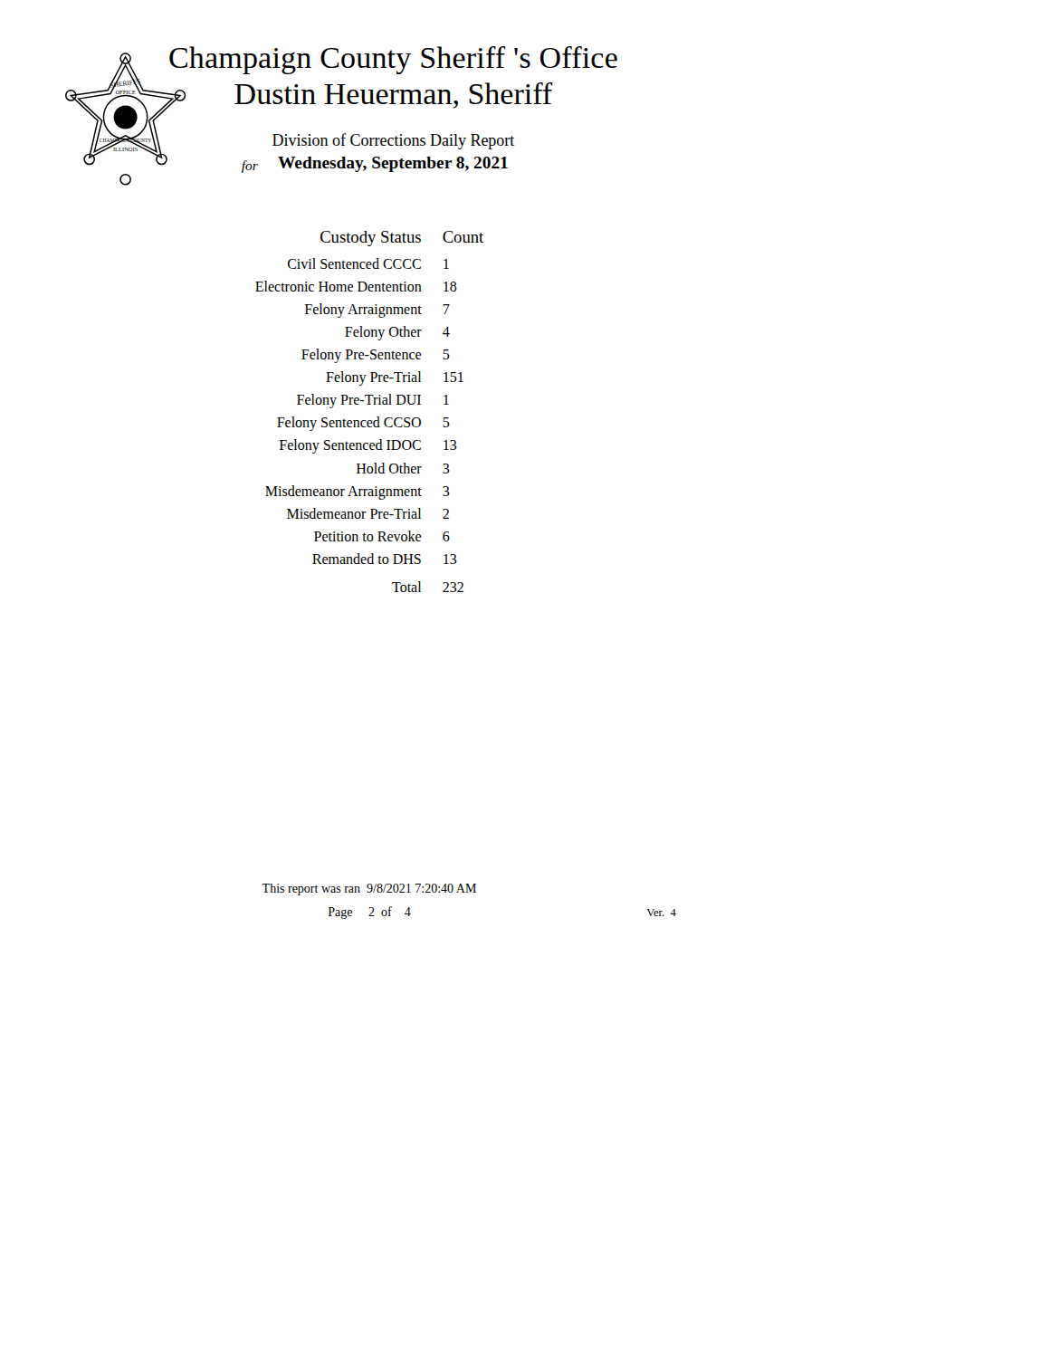SHERIFFS OFFICE ILLINOIS CHAMPAIGN COUNTY
Champaign County Sheriff 's Office
Dustin Heuerman, Sheriff
Division of Corrections Daily Report
for Wednesday, September 8, 2021
| Custody Status | Count |
| --- | --- |
| Civil Sentenced CCCC | 1 |
| Electronic Home Dentention | 18 |
| Felony Arraignment | 7 |
| Felony Other | 4 |
| Felony Pre-Sentence | 5 |
| Felony Pre-Trial | 151 |
| Felony Pre-Trial DUI | 1 |
| Felony Sentenced CCSO | 5 |
| Felony Sentenced IDOC | 13 |
| Hold Other | 3 |
| Misdemeanor Arraignment | 3 |
| Misdemeanor Pre-Trial | 2 |
| Petition to Revoke | 6 |
| Remanded to DHS | 13 |
| Total | 232 |
This report was ran 9/8/2021 7:20:40 AM
Page 2 of 4 Ver. 4